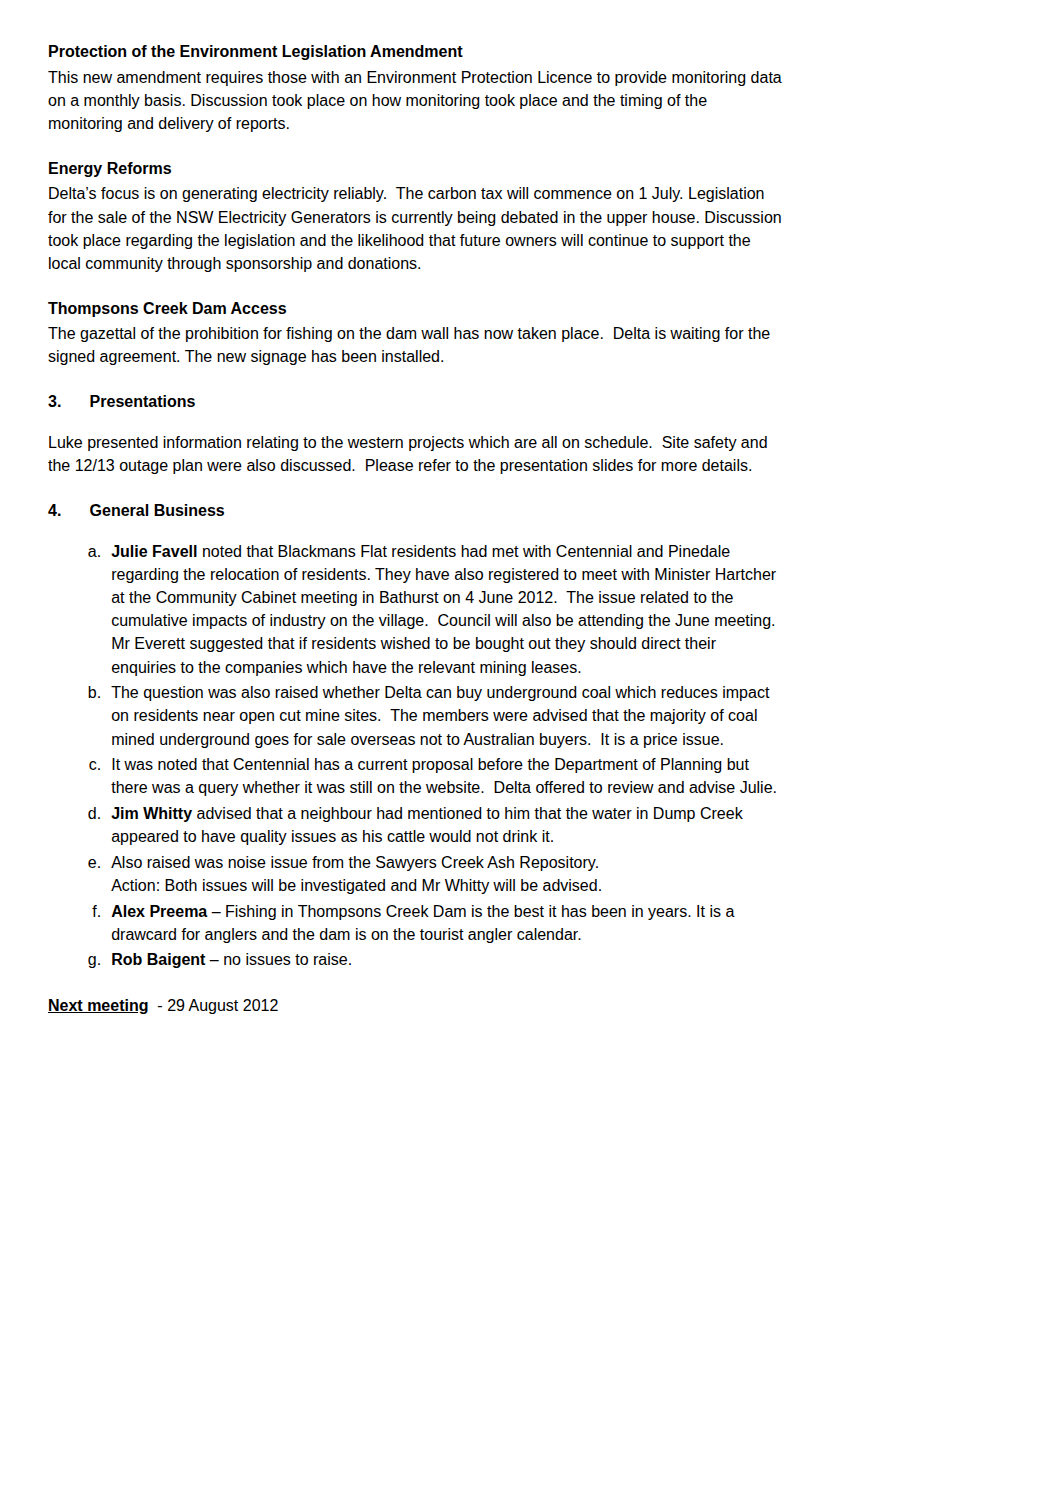Protection of the Environment Legislation Amendment
This new amendment requires those with an Environment Protection Licence to provide monitoring data on a monthly basis. Discussion took place on how monitoring took place and the timing of the monitoring and delivery of reports.
Energy Reforms
Delta’s focus is on generating electricity reliably. The carbon tax will commence on 1 July. Legislation for the sale of the NSW Electricity Generators is currently being debated in the upper house. Discussion took place regarding the legislation and the likelihood that future owners will continue to support the local community through sponsorship and donations.
Thompsons Creek Dam Access
The gazettal of the prohibition for fishing on the dam wall has now taken place. Delta is waiting for the signed agreement. The new signage has been installed.
3. Presentations
Luke presented information relating to the western projects which are all on schedule. Site safety and the 12/13 outage plan were also discussed. Please refer to the presentation slides for more details.
4. General Business
Julie Favell noted that Blackmans Flat residents had met with Centennial and Pinedale regarding the relocation of residents. They have also registered to meet with Minister Hartcher at the Community Cabinet meeting in Bathurst on 4 June 2012. The issue related to the cumulative impacts of industry on the village. Council will also be attending the June meeting. Mr Everett suggested that if residents wished to be bought out they should direct their enquiries to the companies which have the relevant mining leases.
The question was also raised whether Delta can buy underground coal which reduces impact on residents near open cut mine sites. The members were advised that the majority of coal mined underground goes for sale overseas not to Australian buyers. It is a price issue.
It was noted that Centennial has a current proposal before the Department of Planning but there was a query whether it was still on the website. Delta offered to review and advise Julie.
Jim Whitty advised that a neighbour had mentioned to him that the water in Dump Creek appeared to have quality issues as his cattle would not drink it.
Also raised was noise issue from the Sawyers Creek Ash Repository.
Action: Both issues will be investigated and Mr Whitty will be advised.
Alex Preema – Fishing in Thompsons Creek Dam is the best it has been in years. It is a drawcard for anglers and the dam is on the tourist angler calendar.
Rob Baigent – no issues to raise.
Next meeting - 29 August 2012